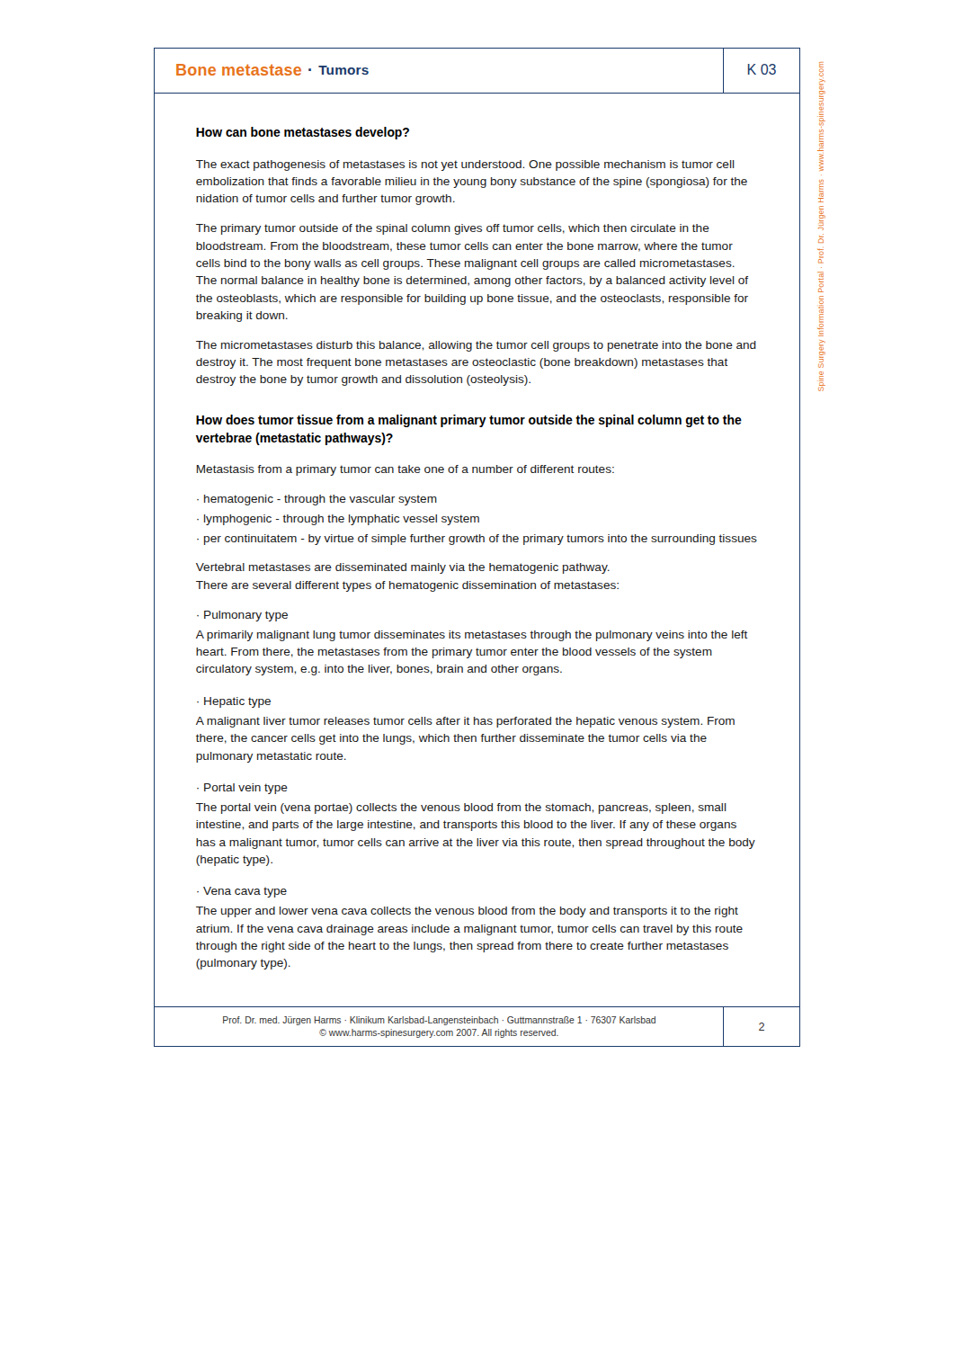Spine Surgery Information Portal · Prof. Dr. Jürgen Harms · www.harms-spinesurgery.com
Bone metastase · Tumors
K 03
How can bone metastases develop?
The exact pathogenesis of metastases is not yet understood. One possible mechanism is tumor cell embolization that finds a favorable milieu in the young bony substance of the spine (spongiosa) for the nidation of tumor cells and further tumor growth.
The primary tumor outside of the spinal column gives off tumor cells, which then circulate in the bloodstream. From the bloodstream, these tumor cells can enter the bone marrow, where the tumor cells bind to the bony walls as cell groups. These malignant cell groups are called micrometastases. The normal balance in healthy bone is determined, among other factors, by a balanced activity level of the osteoblasts, which are responsible for building up bone tissue, and the osteoclasts, responsible for breaking it down.
The micrometastases disturb this balance, allowing the tumor cell groups to penetrate into the bone and destroy it. The most frequent bone metastases are osteoclastic (bone breakdown) metastases that destroy the bone by tumor growth and dissolution (osteolysis).
How does tumor tissue from a malignant primary tumor outside the spinal column get to the vertebrae (metastatic pathways)?
Metastasis from a primary tumor can take one of a number of different routes:
· hematogenic - through the vascular system
· lymphogenic - through the lymphatic vessel system
· per continuitatem - by virtue of simple further growth of the primary tumors into the surrounding tissues
Vertebral metastases are disseminated mainly via the hematogenic pathway.
There are several different types of hematogenic dissemination of metastases:
· Pulmonary type
A primarily malignant lung tumor disseminates its metastases through the pulmonary veins into the left heart. From there, the metastases from the primary tumor enter the blood vessels of the system circulatory system, e.g. into the liver, bones, brain and other organs.
· Hepatic type
A malignant liver tumor releases tumor cells after it has perforated the hepatic venous system. From there, the cancer cells get into the lungs, which then further disseminate the tumor cells via the pulmonary metastatic route.
· Portal vein type
The portal vein (vena portae) collects the venous blood from the stomach, pancreas, spleen, small intestine, and parts of the large intestine, and transports this blood to the liver. If any of these organs has a malignant tumor, tumor cells can arrive at the liver via this route, then spread throughout the body (hepatic type).
· Vena cava type
The upper and lower vena cava collects the venous blood from the body and transports it to the right atrium. If the vena cava drainage areas include a malignant tumor, tumor cells can travel by this route through the right side of the heart to the lungs, then spread from there to create further metastases (pulmonary type).
Prof. Dr. med. Jürgen Harms · Klinikum Karlsbad-Langensteinbach · Guttmannstraße 1 · 76307 Karlsbad
© www.harms-spinesurgery.com 2007. All rights reserved.
2